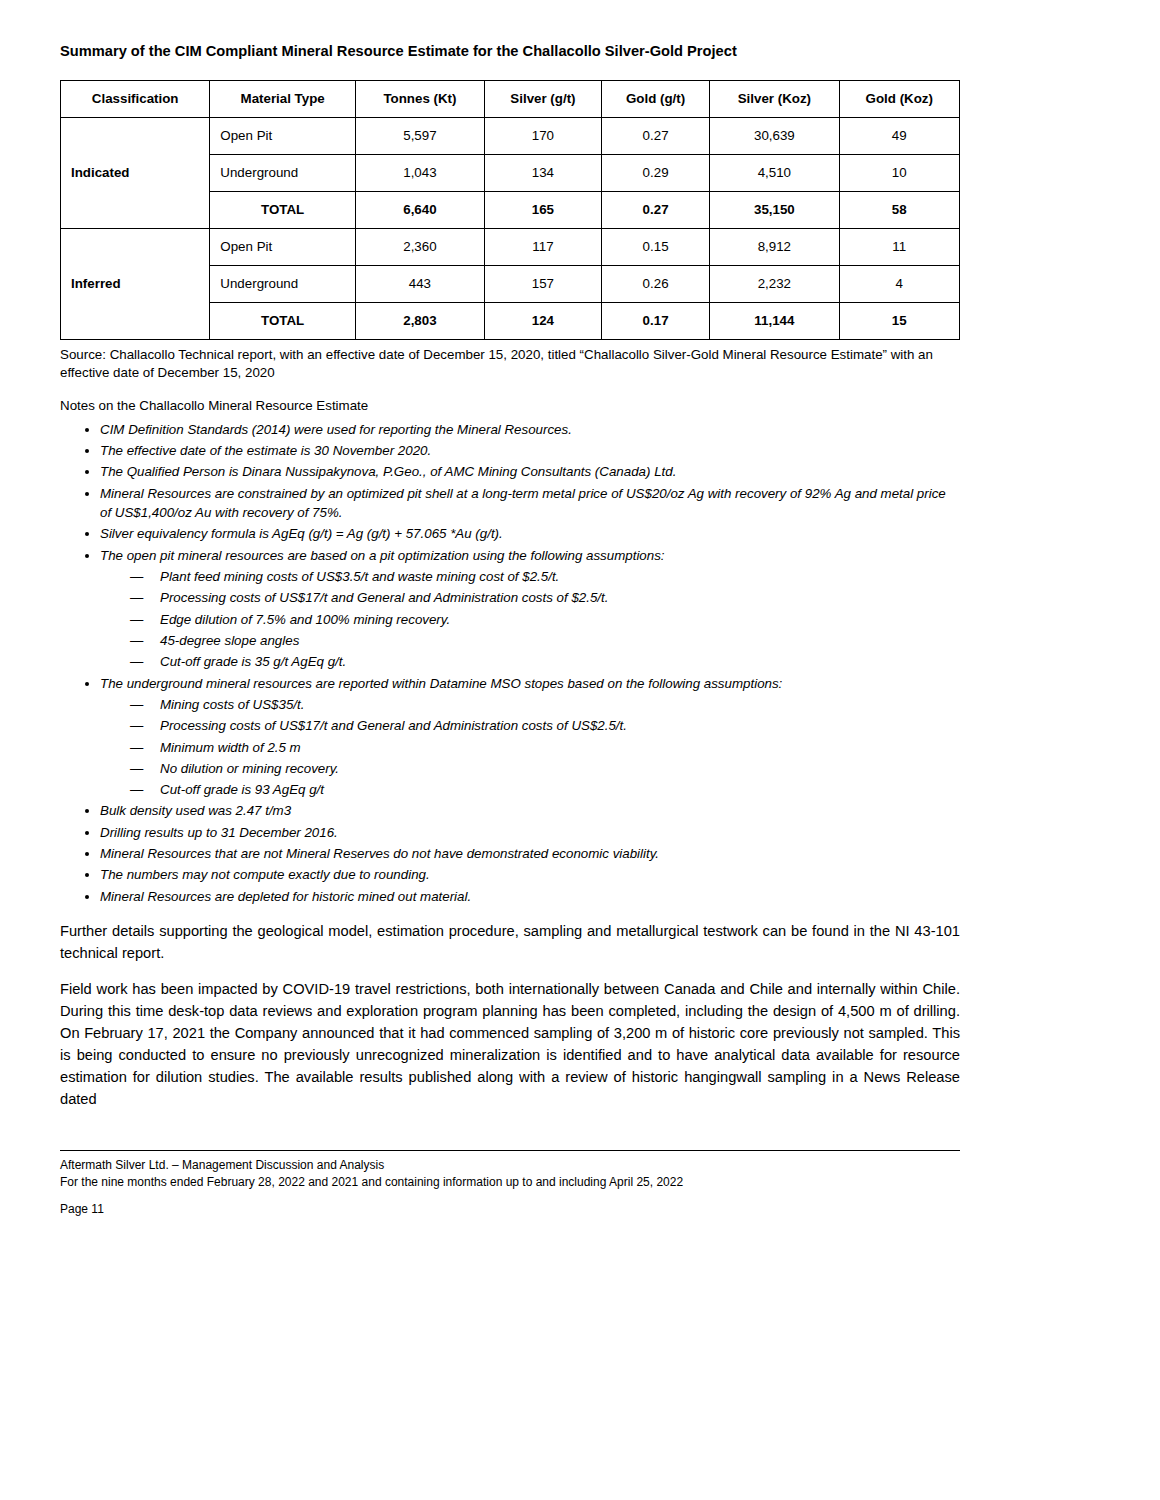Summary of the CIM Compliant Mineral Resource Estimate for the Challacollo Silver-Gold Project
| Classification | Material Type | Tonnes (Kt) | Silver (g/t) | Gold (g/t) | Silver (Koz) | Gold (Koz) |
| --- | --- | --- | --- | --- | --- | --- |
| Indicated | Open Pit | 5,597 | 170 | 0.27 | 30,639 | 49 |
| Underground | 1,043 | 134 | 0.29 | 4,510 | 10 |
| TOTAL | 6,640 | 165 | 0.27 | 35,150 | 58 |
| Inferred | Open Pit | 2,360 | 117 | 0.15 | 8,912 | 11 |
| Underground | 443 | 157 | 0.26 | 2,232 | 4 |
| TOTAL | 2,803 | 124 | 0.17 | 11,144 | 15 |
Source: Challacollo Technical report, with an effective date of December 15, 2020, titled “Challacollo Silver-Gold Mineral Resource Estimate” with an effective date of December 15, 2020
Notes on the Challacollo Mineral Resource Estimate
CIM Definition Standards (2014) were used for reporting the Mineral Resources.
The effective date of the estimate is 30 November 2020.
The Qualified Person is Dinara Nussipakynova, P.Geo., of AMC Mining Consultants (Canada) Ltd.
Mineral Resources are constrained by an optimized pit shell at a long-term metal price of US$20/oz Ag with recovery of 92% Ag and metal price of US$1,400/oz Au with recovery of 75%.
Silver equivalency formula is AgEq (g/t) = Ag (g/t) + 57.065 *Au (g/t).
The open pit mineral resources are based on a pit optimization using the following assumptions:
Plant feed mining costs of US$3.5/t and waste mining cost of $2.5/t.
Processing costs of US$17/t and General and Administration costs of $2.5/t.
Edge dilution of 7.5% and 100% mining recovery.
45-degree slope angles
Cut-off grade is 35 g/t AgEq g/t.
The underground mineral resources are reported within Datamine MSO stopes based on the following assumptions:
Mining costs of US$35/t.
Processing costs of US$17/t and General and Administration costs of US$2.5/t.
Minimum width of 2.5 m
No dilution or mining recovery.
Cut-off grade is 93 AgEq g/t
Bulk density used was 2.47 t/m3
Drilling results up to 31 December 2016.
Mineral Resources that are not Mineral Reserves do not have demonstrated economic viability.
The numbers may not compute exactly due to rounding.
Mineral Resources are depleted for historic mined out material.
Further details supporting the geological model, estimation procedure, sampling and metallurgical testwork can be found in the NI 43-101 technical report.
Field work has been impacted by COVID-19 travel restrictions, both internationally between Canada and Chile and internally within Chile. During this time desk-top data reviews and exploration program planning has been completed, including the design of 4,500 m of drilling. On February 17, 2021 the Company announced that it had commenced sampling of 3,200 m of historic core previously not sampled. This is being conducted to ensure no previously unrecognized mineralization is identified and to have analytical data available for resource estimation for dilution studies. The available results published along with a review of historic hangingwall sampling in a News Release dated
Aftermath Silver Ltd. – Management Discussion and Analysis
For the nine months ended February 28, 2022 and 2021 and containing information up to and including April 25, 2022
Page 11